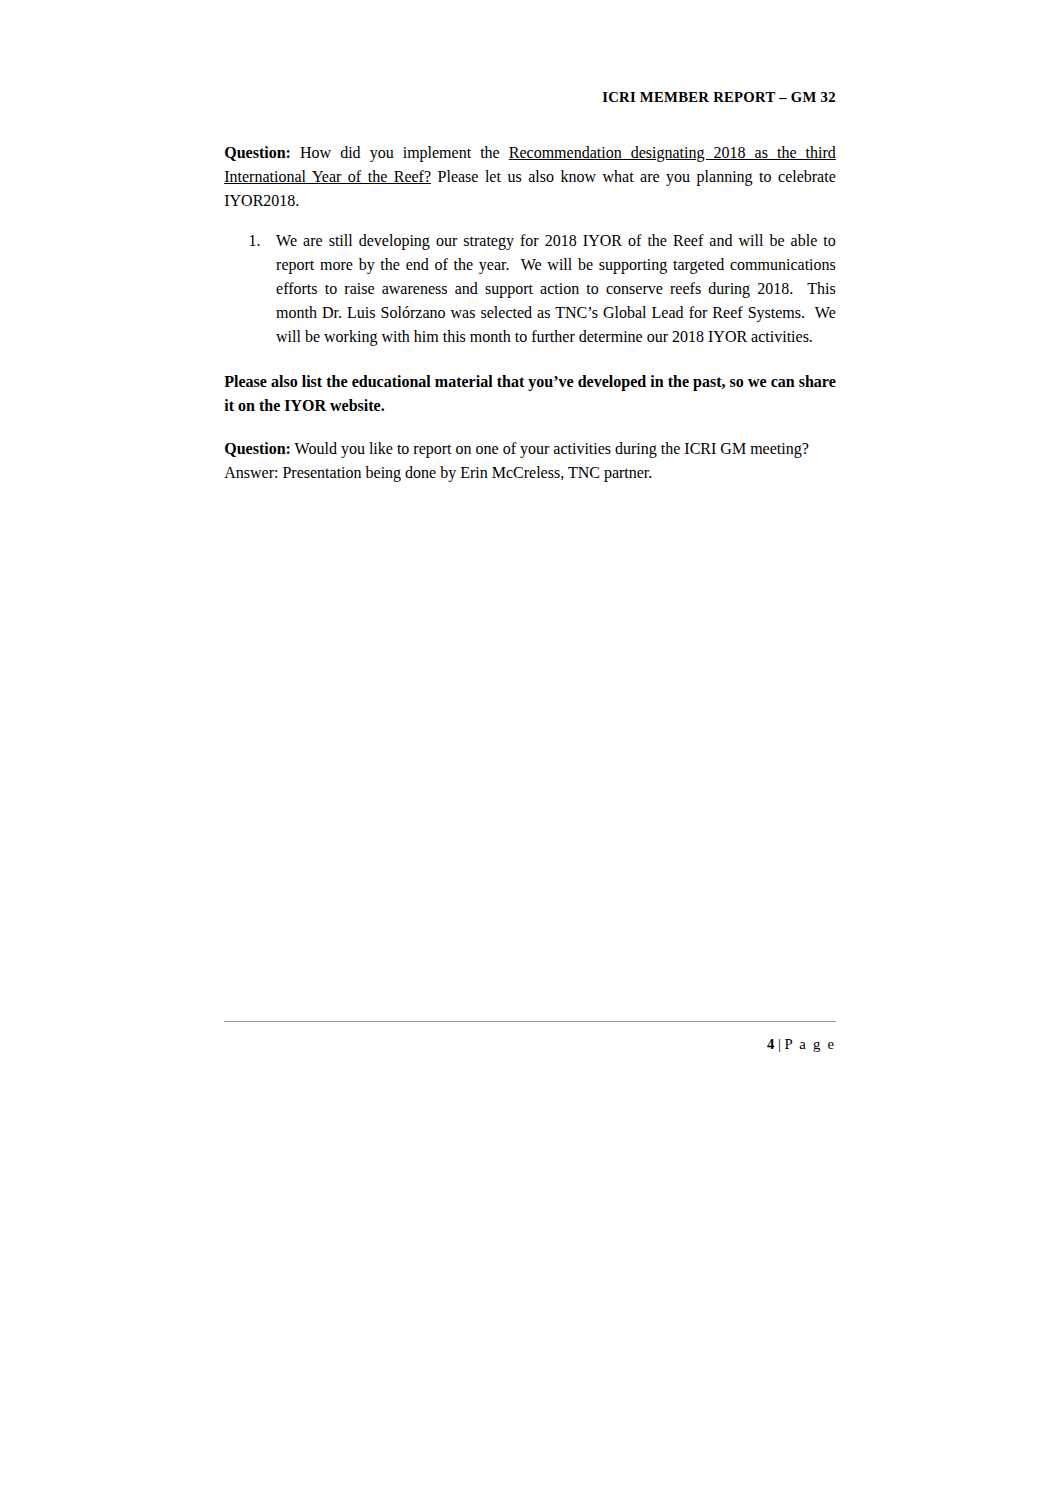ICRI MEMBER REPORT – GM 32
Question: How did you implement the Recommendation designating 2018 as the third International Year of the Reef? Please let us also know what are you planning to celebrate IYOR2018.
We are still developing our strategy for 2018 IYOR of the Reef and will be able to report more by the end of the year. We will be supporting targeted communications efforts to raise awareness and support action to conserve reefs during 2018. This month Dr. Luis Solórzano was selected as TNC’s Global Lead for Reef Systems. We will be working with him this month to further determine our 2018 IYOR activities.
Please also list the educational material that you’ve developed in the past, so we can share it on the IYOR website.
Question: Would you like to report on one of your activities during the ICRI GM meeting?
Answer: Presentation being done by Erin McCreless, TNC partner.
4 | P a g e